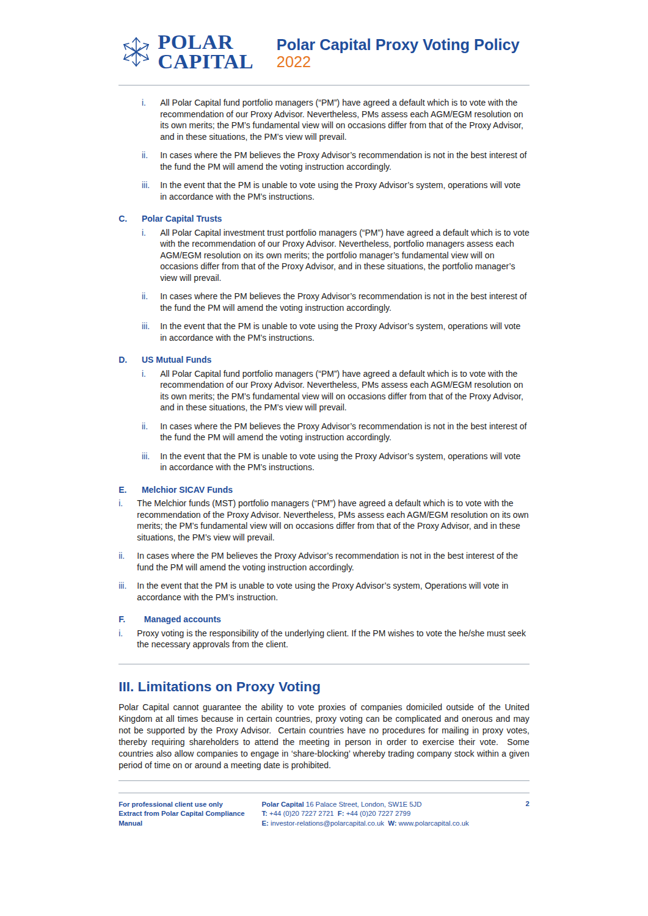POLAR
CAPITAL
Polar Capital Proxy Voting Policy
2022
i.
All Polar Capital fund portfolio managers (“PM”) have agreed a default which is to vote with the recommendation of our Proxy Advisor. Nevertheless, PMs assess each AGM/EGM resolution on its own merits; the PM’s fundamental view will on occasions differ from that of the Proxy Advisor, and in these situations, the PM’s view will prevail.
ii.
In cases where the PM believes the Proxy Advisor’s recommendation is not in the best interest of the fund the PM will amend the voting instruction accordingly.
iii.
In the event that the PM is unable to vote using the Proxy Advisor’s system, operations will vote in accordance with the PM’s instructions.
C.
Polar Capital Trusts
i.
All Polar Capital investment trust portfolio managers (“PM”) have agreed a default which is to vote with the recommendation of our Proxy Advisor. Nevertheless, portfolio managers assess each AGM/EGM resolution on its own merits; the portfolio manager’s fundamental view will on occasions differ from that of the Proxy Advisor, and in these situations, the portfolio manager’s view will prevail.
ii.
In cases where the PM believes the Proxy Advisor’s recommendation is not in the best interest of the fund the PM will amend the voting instruction accordingly.
iii.
In the event that the PM is unable to vote using the Proxy Advisor’s system, operations will vote in accordance with the PM’s instructions.
D.
US Mutual Funds
i.
All Polar Capital fund portfolio managers (“PM”) have agreed a default which is to vote with the recommendation of our Proxy Advisor. Nevertheless, PMs assess each AGM/EGM resolution on its own merits; the PM’s fundamental view will on occasions differ from that of the Proxy Advisor, and in these situations, the PM’s view will prevail.
ii.
In cases where the PM believes the Proxy Advisor’s recommendation is not in the best interest of the fund the PM will amend the voting instruction accordingly.
iii.
In the event that the PM is unable to vote using the Proxy Advisor’s system, operations will vote in accordance with the PM’s instructions.
E.
Melchior SICAV Funds
i.
The Melchior funds (MST) portfolio managers (“PM”) have agreed a default which is to vote with the recommendation of the Proxy Advisor. Nevertheless, PMs assess each AGM/EGM resolution on its own merits; the PM’s fundamental view will on occasions differ from that of the Proxy Advisor, and in these situations, the PM’s view will prevail.
ii.
In cases where the PM believes the Proxy Advisor’s recommendation is not in the best interest of the fund the PM will amend the voting instruction accordingly.
iii.
In the event that the PM is unable to vote using the Proxy Advisor’s system, Operations will vote in accordance with the PM’s instruction.
F.
Managed accounts
i.
Proxy voting is the responsibility of the underlying client. If the PM wishes to vote the he/she must seek the necessary approvals from the client.
III. Limitations on Proxy Voting
Polar Capital cannot guarantee the ability to vote proxies of companies domiciled outside of the United Kingdom at all times because in certain countries, proxy voting can be complicated and onerous and may not be supported by the Proxy Advisor. Certain countries have no procedures for mailing in proxy votes, thereby requiring shareholders to attend the meeting in person in order to exercise their vote. Some countries also allow companies to engage in ‘share-blocking’ whereby trading company stock within a given period of time on or around a meeting date is prohibited.
For professional client use only
Extract from Polar Capital Compliance Manual
Polar Capital 16 Palace Street, London, SW1E 5JD
T: +44 (0)20 7227 2721 F: +44 (0)20 7227 2799
E: investor-relations@polarcapital.co.uk W: www.polarcapital.co.uk
2